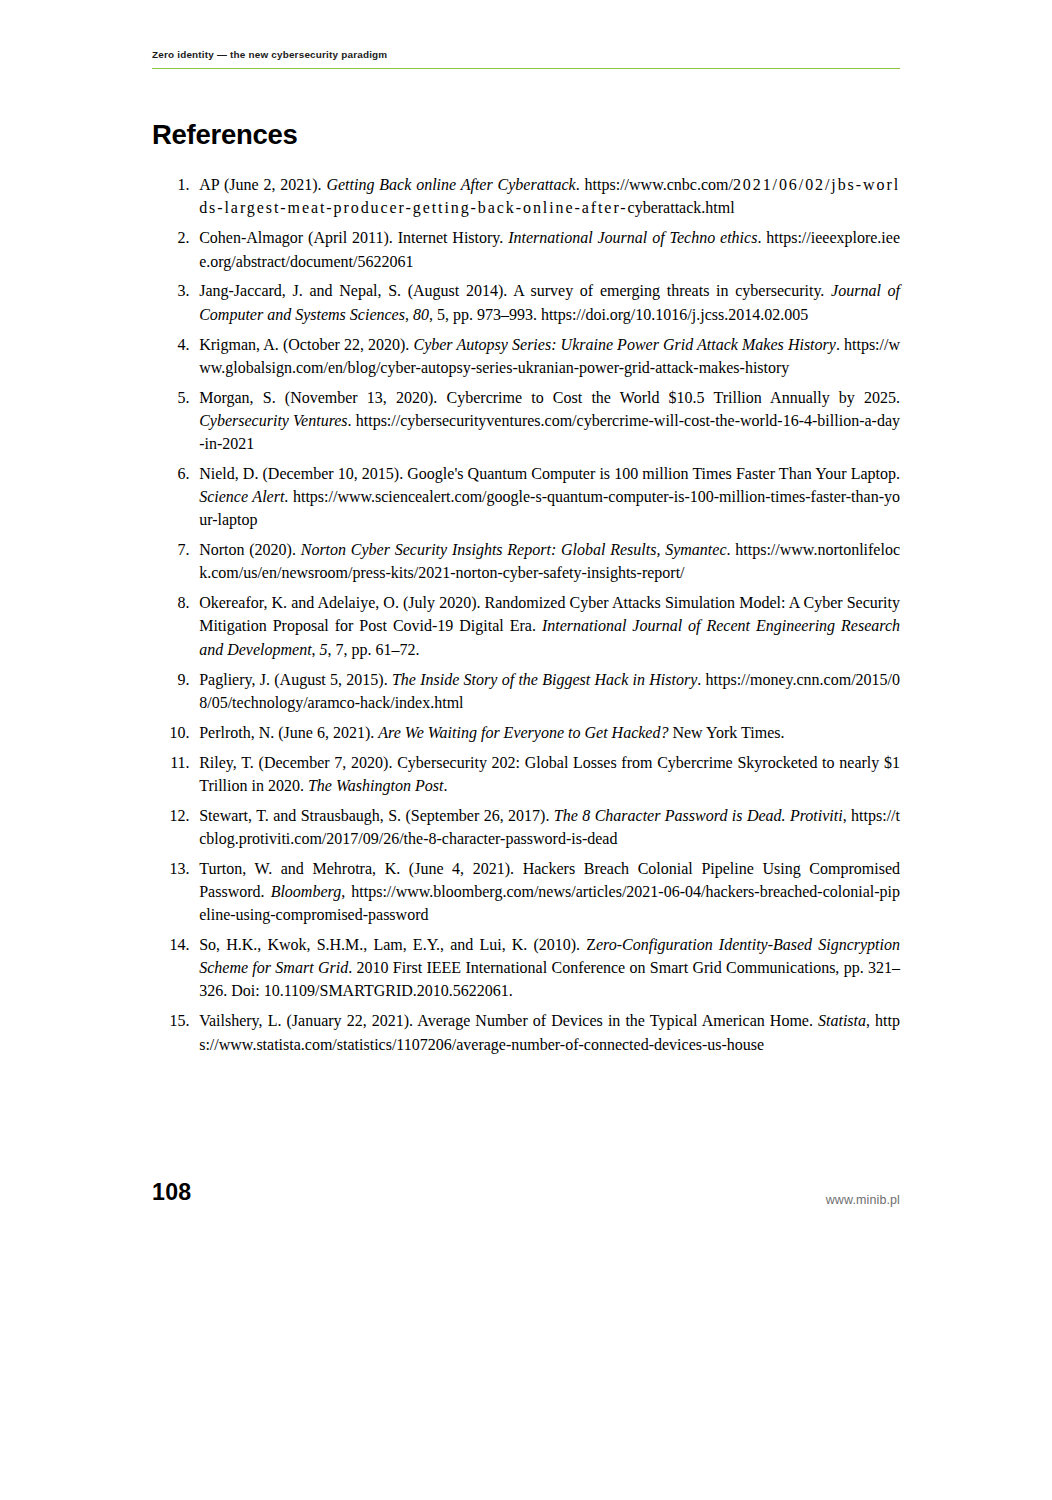Zero identity — the new cybersecurity paradigm
References
AP (June 2, 2021). Getting Back online After Cyberattack. https://www.cnbc.com/2021/06/02/jbs-worlds-largest-meat-producer-getting-back-online-after-cyberattack.html
Cohen-Almagor (April 2011). Internet History. International Journal of Techno ethics. https://ieeexplore.ieee.org/abstract/document/5622061
Jang-Jaccard, J. and Nepal, S. (August 2014). A survey of emerging threats in cybersecurity. Journal of Computer and Systems Sciences, 80, 5, pp. 973–993. https://doi.org/10.1016/j.jcss.2014.02.005
Krigman, A. (October 22, 2020). Cyber Autopsy Series: Ukraine Power Grid Attack Makes History. https://www.globalsign.com/en/blog/cyber-autopsy-series-ukranian-power-grid-attack-makes-history
Morgan, S. (November 13, 2020). Cybercrime to Cost the World $10.5 Trillion Annually by 2025. Cybersecurity Ventures. https://cybersecurityventures.com/cybercrime-will-cost-the-world-16-4-billion-a-day-in-2021
Nield, D. (December 10, 2015). Google's Quantum Computer is 100 million Times Faster Than Your Laptop. Science Alert. https://www.sciencealert.com/google-s-quantum-computer-is-100-million-times-faster-than-your-laptop
Norton (2020). Norton Cyber Security Insights Report: Global Results, Symantec. https://www.nortonlifelock.com/us/en/newsroom/press-kits/2021-norton-cyber-safety-insights-report/
Okereafor, K. and Adelaiye, O. (July 2020). Randomized Cyber Attacks Simulation Model: A Cyber Security Mitigation Proposal for Post Covid-19 Digital Era. International Journal of Recent Engineering Research and Development, 5, 7, pp. 61–72.
Pagliery, J. (August 5, 2015). The Inside Story of the Biggest Hack in History. https://money.cnn.com/2015/08/05/technology/aramco-hack/index.html
Perlroth, N. (June 6, 2021). Are We Waiting for Everyone to Get Hacked? New York Times.
Riley, T. (December 7, 2020). Cybersecurity 202: Global Losses from Cybercrime Skyrocketed to nearly $1 Trillion in 2020. The Washington Post.
Stewart, T. and Strausbaugh, S. (September 26, 2017). The 8 Character Password is Dead. Protiviti, https://tcblog.protiviti.com/2017/09/26/the-8-character-password-is-dead
Turton, W. and Mehrotra, K. (June 4, 2021). Hackers Breach Colonial Pipeline Using Compromised Password. Bloomberg, https://www.bloomberg.com/news/articles/2021-06-04/hackers-breached-colonial-pipeline-using-compromised-password
So, H.K., Kwok, S.H.M., Lam, E.Y., and Lui, K. (2010). Zero-Configuration Identity-Based Signcryption Scheme for Smart Grid. 2010 First IEEE International Conference on Smart Grid Communications, pp. 321–326. Doi: 10.1109/SMARTGRID.2010.5622061.
Vailshery, L. (January 22, 2021). Average Number of Devices in the Typical American Home. Statista, https://www.statista.com/statistics/1107206/average-number-of-connected-devices-us-house
108
www.minib.pl